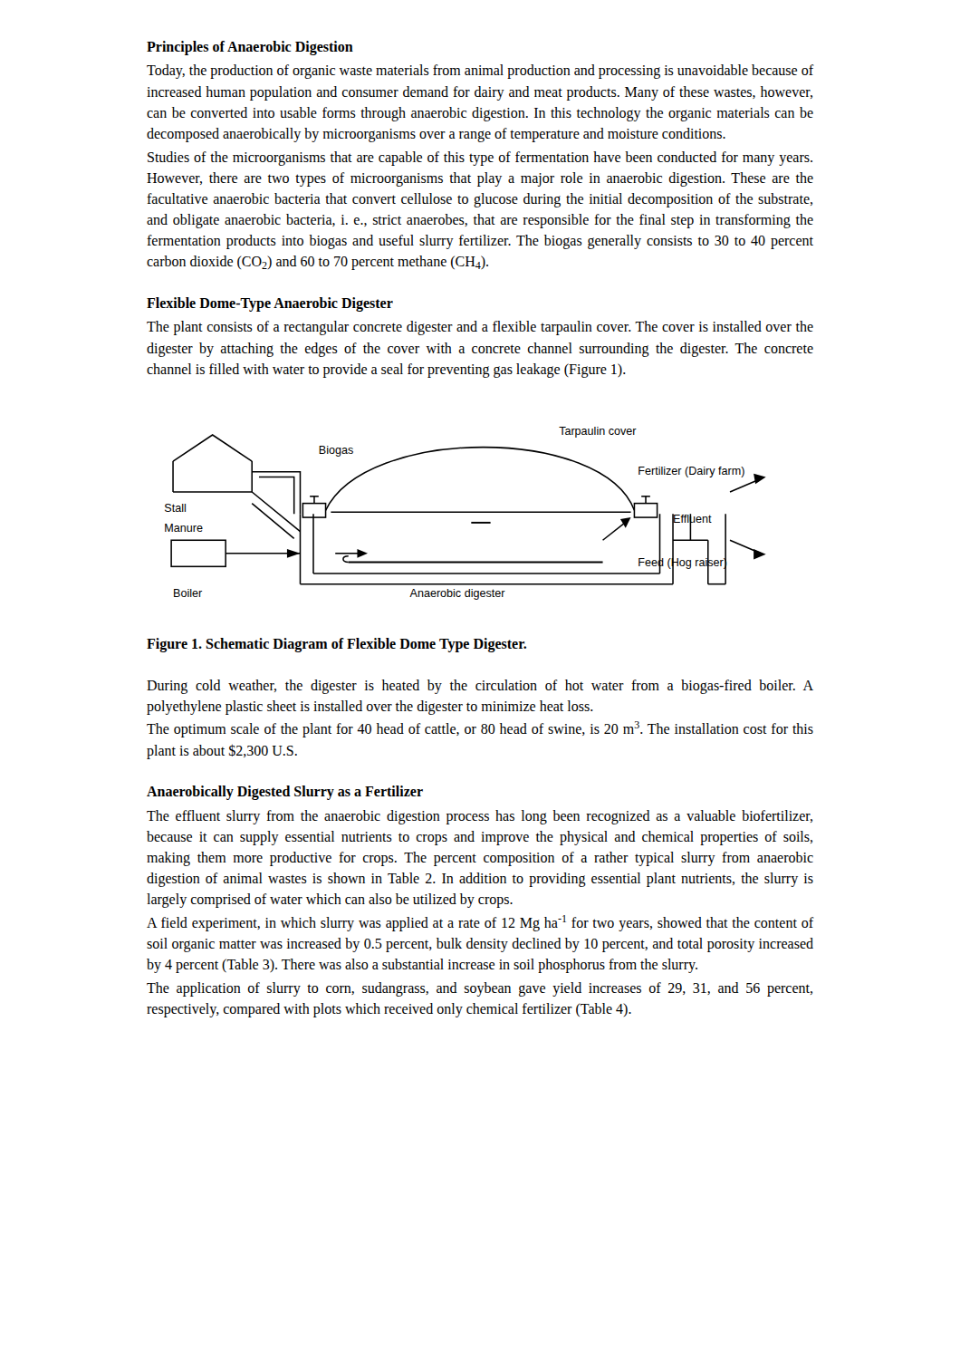Principles of Anaerobic Digestion
Today, the production of organic waste materials from animal production and processing is unavoidable because of increased human population and consumer demand for dairy and meat products. Many of these wastes, however, can be converted into usable forms through anaerobic digestion. In this technology the organic materials can be decomposed anaerobically by microorganisms over a range of temperature and moisture conditions.
Studies of the microorganisms that are capable of this type of fermentation have been conducted for many years. However, there are two types of microorganisms that play a major role in anaerobic digestion. These are the facultative anaerobic bacteria that convert cellulose to glucose during the initial decomposition of the substrate, and obligate anaerobic bacteria, i. e., strict anaerobes, that are responsible for the final step in transforming the fermentation products into biogas and useful slurry fertilizer. The biogas generally consists to 30 to 40 percent carbon dioxide (CO2) and 60 to 70 percent methane (CH4).
Flexible Dome-Type Anaerobic Digester
The plant consists of a rectangular concrete digester and a flexible tarpaulin cover. The cover is installed over the digester by attaching the edges of the cover with a concrete channel surrounding the digester. The concrete channel is filled with water to provide a seal for preventing gas leakage (Figure 1).
Biogas Stall Manure Boiler Anaerobic digester Tarpaulin cover Fertilizer (Dairy farm) Feed (Hog raiser) Effluent
Figure 1. Schematic Diagram of Flexible Dome Type Digester.
During cold weather, the digester is heated by the circulation of hot water from a biogas-fired boiler. A polyethylene plastic sheet is installed over the digester to minimize heat loss.
The optimum scale of the plant for 40 head of cattle, or 80 head of swine, is 20 m3. The installation cost for this plant is about $2,300 U.S.
Anaerobically Digested Slurry as a Fertilizer
The effluent slurry from the anaerobic digestion process has long been recognized as a valuable biofertilizer, because it can supply essential nutrients to crops and improve the physical and chemical properties of soils, making them more productive for crops. The percent composition of a rather typical slurry from anaerobic digestion of animal wastes is shown in Table 2. In addition to providing essential plant nutrients, the slurry is largely comprised of water which can also be utilized by crops.
A field experiment, in which slurry was applied at a rate of 12 Mg ha-1 for two years, showed that the content of soil organic matter was increased by 0.5 percent, bulk density declined by 10 percent, and total porosity increased by 4 percent (Table 3). There was also a substantial increase in soil phosphorus from the slurry.
The application of slurry to corn, sudangrass, and soybean gave yield increases of 29, 31, and 56 percent, respectively, compared with plots which received only chemical fertilizer (Table 4).